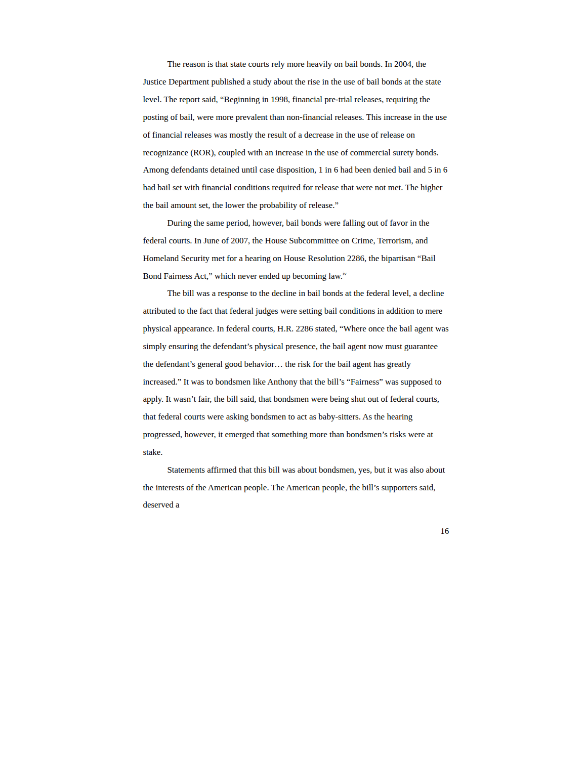The reason is that state courts rely more heavily on bail bonds. In 2004, the Justice Department published a study about the rise in the use of bail bonds at the state level. The report said, “Beginning in 1998, financial pre-trial releases, requiring the posting of bail, were more prevalent than non-financial releases. This increase in the use of financial releases was mostly the result of a decrease in the use of release on recognizance (ROR), coupled with an increase in the use of commercial surety bonds. Among defendants detained until case disposition, 1 in 6 had been denied bail and 5 in 6 had bail set with financial conditions required for release that were not met. The higher the bail amount set, the lower the probability of release.”
During the same period, however, bail bonds were falling out of favor in the federal courts. In June of 2007, the House Subcommittee on Crime, Terrorism, and Homeland Security met for a hearing on House Resolution 2286, the bipartisan “Bail Bond Fairness Act,” which never ended up becoming law.iv
The bill was a response to the decline in bail bonds at the federal level, a decline attributed to the fact that federal judges were setting bail conditions in addition to mere physical appearance. In federal courts, H.R. 2286 stated, “Where once the bail agent was simply ensuring the defendant’s physical presence, the bail agent now must guarantee the defendant’s general good behavior… the risk for the bail agent has greatly increased.” It was to bondsmen like Anthony that the bill’s “Fairness” was supposed to apply. It wasn’t fair, the bill said, that bondsmen were being shut out of federal courts, that federal courts were asking bondsmen to act as baby-sitters. As the hearing progressed, however, it emerged that something more than bondsmen’s risks were at stake.
Statements affirmed that this bill was about bondsmen, yes, but it was also about the interests of the American people. The American people, the bill’s supporters said, deserved a
16